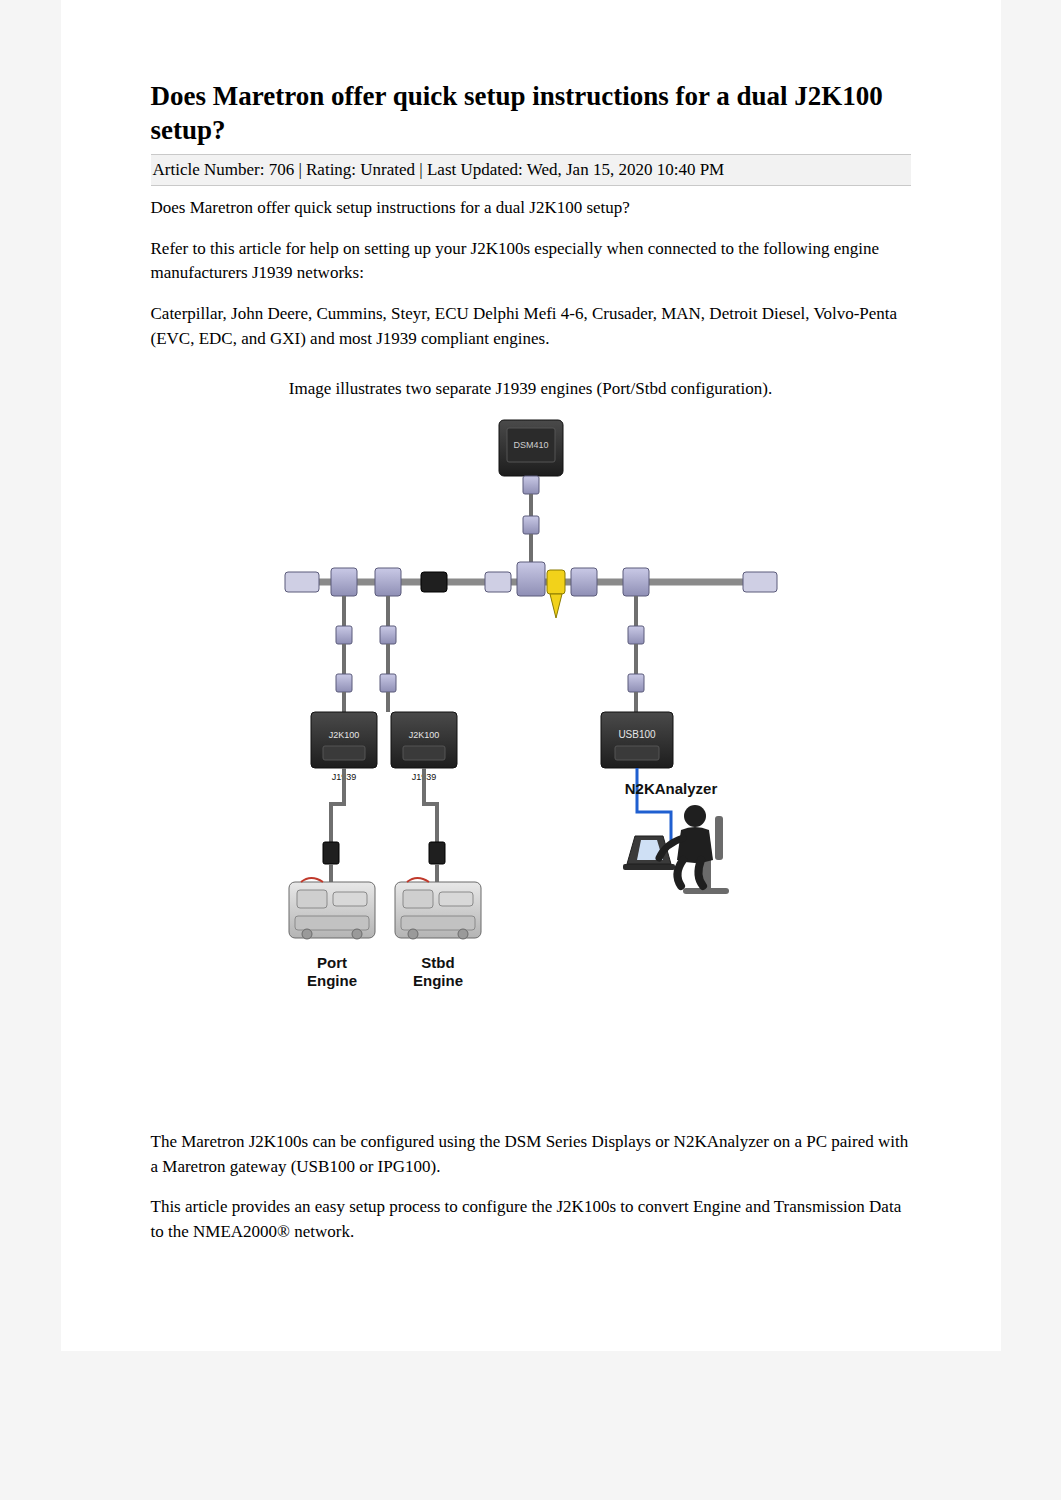Does Maretron offer quick setup instructions for a dual J2K100 setup?
Article Number: 706 | Rating: Unrated | Last Updated: Wed, Jan 15, 2020 10:40 PM
Does Maretron offer quick setup instructions for a dual J2K100 setup?
Refer to this article for help on setting up your J2K100s especially when connected to the following engine manufacturers J1939 networks:
Caterpillar, John Deere, Cummins, Steyr, ECU Delphi Mefi 4-6, Crusader, MAN, Detroit Diesel, Volvo-Penta (EVC, EDC, and GXI) and most J1939 compliant engines.
Image illustrates two separate J1939 engines (Port/Stbd configuration).
DSM410 J2K100 J1939 J2K100 J1939 Port Engine Stbd Engine USB100 N2KAnalyzer
The Maretron J2K100s can be configured using the DSM Series Displays or N2KAnalyzer on a PC paired with a Maretron gateway (USB100 or IPG100).
This article provides an easy setup process to configure the J2K100s to convert Engine and Transmission Data to the NMEA2000® network.